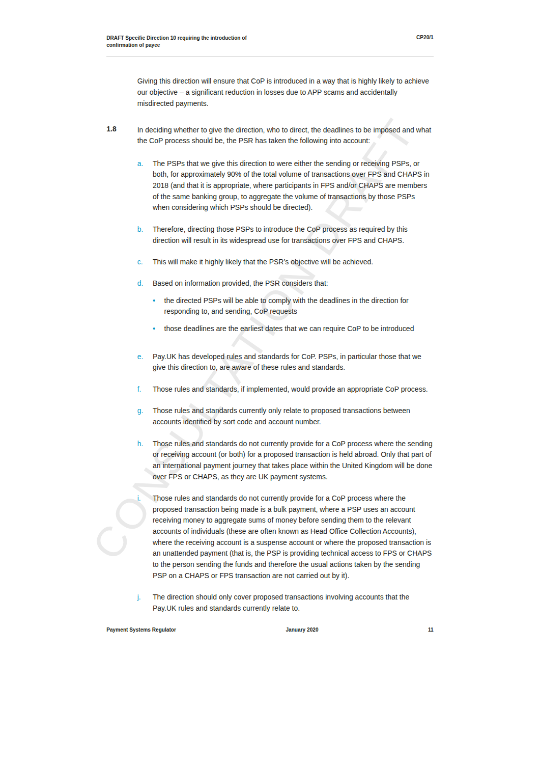CONSULTATION DRAFT
DRAFT Specific Direction 10 requiring the introduction of
confirmation of payee
CP20/1
Giving this direction will ensure that CoP is introduced in a way that is highly likely to achieve our objective – a significant reduction in losses due to APP scams and accidentally misdirected payments.
1.8
In deciding whether to give the direction, who to direct, the deadlines to be imposed and what the CoP process should be, the PSR has taken the following into account:
a. The PSPs that we give this direction to were either the sending or receiving PSPs, or both, for approximately 90% of the total volume of transactions over FPS and CHAPS in 2018 (and that it is appropriate, where participants in FPS and/or CHAPS are members of the same banking group, to aggregate the volume of transactions by those PSPs when considering which PSPs should be directed).
b. Therefore, directing those PSPs to introduce the CoP process as required by this direction will result in its widespread use for transactions over FPS and CHAPS.
c. This will make it highly likely that the PSR’s objective will be achieved.
d. Based on information provided, the PSR considers that:
the directed PSPs will be able to comply with the deadlines in the direction for responding to, and sending, CoP requests
those deadlines are the earliest dates that we can require CoP to be introduced
e. Pay.UK has developed rules and standards for CoP. PSPs, in particular those that we give this direction to, are aware of these rules and standards.
f. Those rules and standards, if implemented, would provide an appropriate CoP process.
g. Those rules and standards currently only relate to proposed transactions between accounts identified by sort code and account number.
h. Those rules and standards do not currently provide for a CoP process where the sending or receiving account (or both) for a proposed transaction is held abroad. Only that part of an international payment journey that takes place within the United Kingdom will be done over FPS or CHAPS, as they are UK payment systems.
i. Those rules and standards do not currently provide for a CoP process where the proposed transaction being made is a bulk payment, where a PSP uses an account receiving money to aggregate sums of money before sending them to the relevant accounts of individuals (these are often known as Head Office Collection Accounts), where the receiving account is a suspense account or where the proposed transaction is an unattended payment (that is, the PSP is providing technical access to FPS or CHAPS to the person sending the funds and therefore the usual actions taken by the sending PSP on a CHAPS or FPS transaction are not carried out by it).
j. The direction should only cover proposed transactions involving accounts that the Pay.UK rules and standards currently relate to.
Payment Systems Regulator
January 2020
11